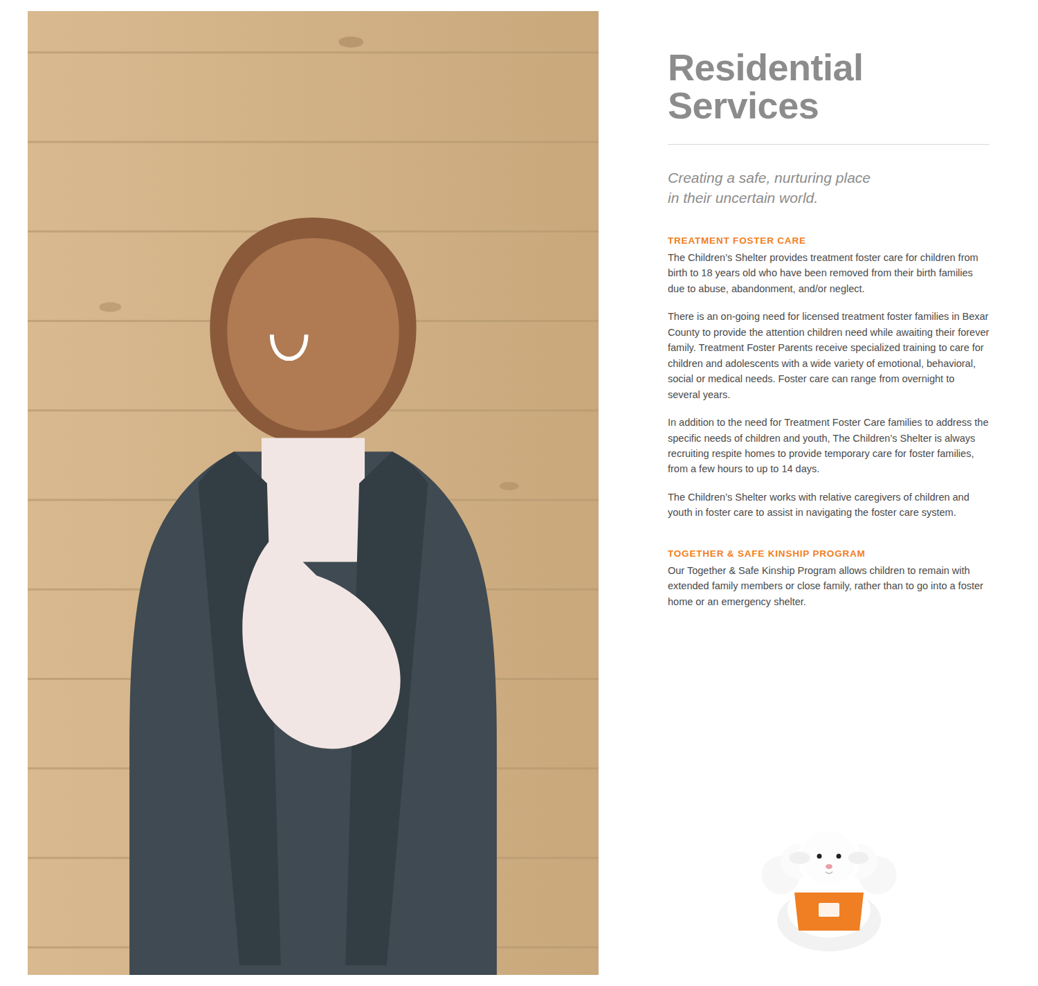Residential
Services
Creating a safe, nurturing place in their uncertain world.
Treatment Foster Care
The Children’s Shelter provides treatment foster care for children from birth to 18 years old who have been removed from their birth families due to abuse, abandonment, and/or neglect.
There is an on-going need for licensed treatment foster families in Bexar County to provide the attention children need while awaiting their forever family. Treatment Foster Parents receive specialized training to care for children and adolescents with a wide variety of emotional, behavioral, social or medical needs. Foster care can range from overnight to several years.
In addition to the need for Treatment Foster Care families to address the specific needs of children and youth, The Children’s Shelter is always recruiting respite homes to provide temporary care for foster families, from a few hours to up to 14 days.
The Children’s Shelter works with relative caregivers of children and youth in foster care to assist in navigating the foster care system.
Together & Safe Kinship Program
Our Together & Safe Kinship Program allows children to remain with extended family members or close family, rather than to go into a foster home or an emergency shelter.